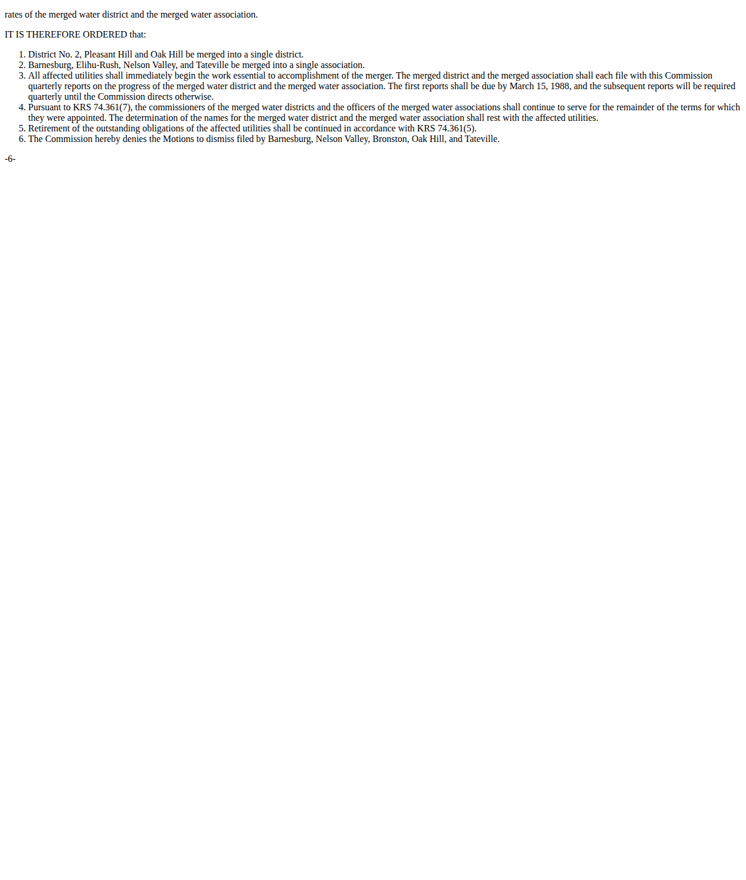rates of the merged water district and the merged water association.
IT IS THEREFORE ORDERED that:
District No. 2, Pleasant Hill and Oak Hill be merged into a single district.
Barnesburg, Elihu-Rush, Nelson Valley, and Tateville be merged into a single association.
All affected utilities shall immediately begin the work essential to accomplishment of the merger. The merged district and the merged association shall each file with this Commission quarterly reports on the progress of the merged water district and the merged water association. The first reports shall be due by March 15, 1988, and the subsequent reports will be required quarterly until the Commission directs otherwise.
Pursuant to KRS 74.361(7), the commissioners of the merged water districts and the officers of the merged water associations shall continue to serve for the remainder of the terms for which they were appointed. The determination of the names for the merged water district and the merged water association shall rest with the affected utilities.
Retirement of the outstanding obligations of the affected utilities shall be continued in accordance with KRS 74.361(5).
The Commission hereby denies the Motions to dismiss filed by Barnesburg, Nelson Valley, Bronston, Oak Hill, and Tateville.
-6-